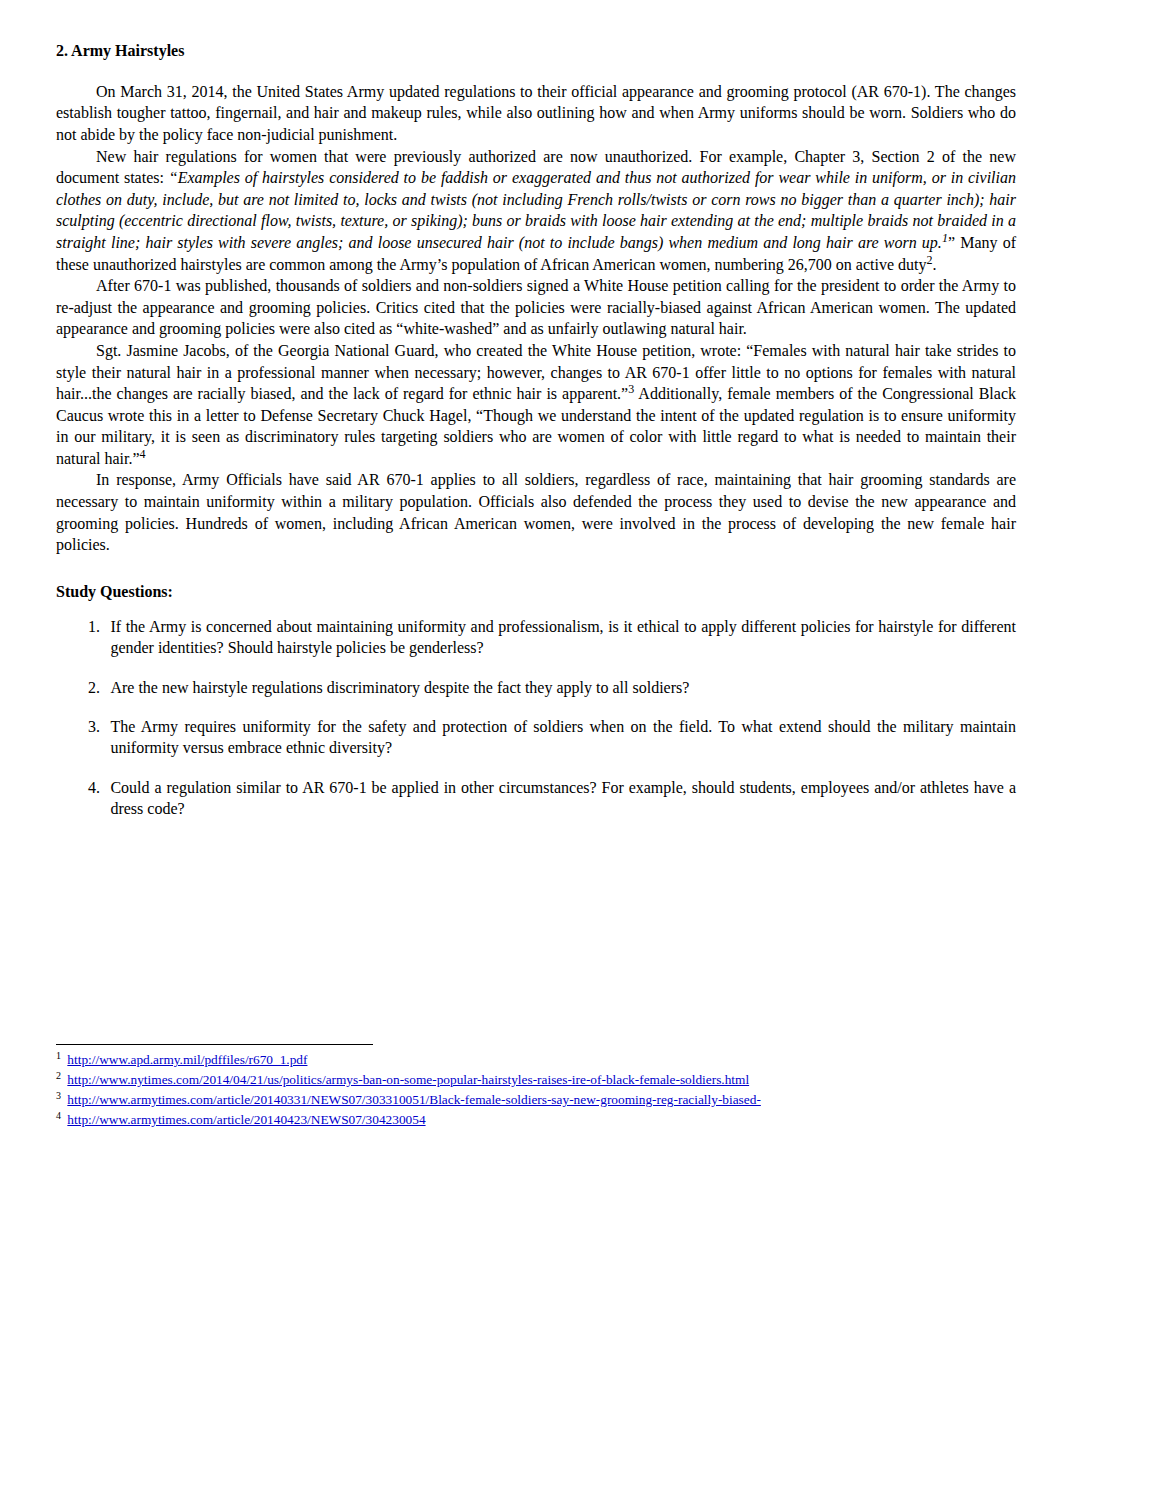2. Army Hairstyles
On March 31, 2014, the United States Army updated regulations to their official appearance and grooming protocol (AR 670-1). The changes establish tougher tattoo, fingernail, and hair and makeup rules, while also outlining how and when Army uniforms should be worn. Soldiers who do not abide by the policy face non-judicial punishment.
New hair regulations for women that were previously authorized are now unauthorized. For example, Chapter 3, Section 2 of the new document states: “Examples of hairstyles considered to be faddish or exaggerated and thus not authorized for wear while in uniform, or in civilian clothes on duty, include, but are not limited to, locks and twists (not including French rolls/twists or corn rows no bigger than a quarter inch); hair sculpting (eccentric directional flow, twists, texture, or spiking); buns or braids with loose hair extending at the end; multiple braids not braided in a straight line; hair styles with severe angles; and loose unsecured hair (not to include bangs) when medium and long hair are worn up.1” Many of these unauthorized hairstyles are common among the Army’s population of African American women, numbering 26,700 on active duty2.
After 670-1 was published, thousands of soldiers and non-soldiers signed a White House petition calling for the president to order the Army to re-adjust the appearance and grooming policies. Critics cited that the policies were racially-biased against African American women. The updated appearance and grooming policies were also cited as “white-washed” and as unfairly outlawing natural hair.
Sgt. Jasmine Jacobs, of the Georgia National Guard, who created the White House petition, wrote: “Females with natural hair take strides to style their natural hair in a professional manner when necessary; however, changes to AR 670-1 offer little to no options for females with natural hair...the changes are racially biased, and the lack of regard for ethnic hair is apparent.”3 Additionally, female members of the Congressional Black Caucus wrote this in a letter to Defense Secretary Chuck Hagel, “Though we understand the intent of the updated regulation is to ensure uniformity in our military, it is seen as discriminatory rules targeting soldiers who are women of color with little regard to what is needed to maintain their natural hair.”4
In response, Army Officials have said AR 670-1 applies to all soldiers, regardless of race, maintaining that hair grooming standards are necessary to maintain uniformity within a military population. Officials also defended the process they used to devise the new appearance and grooming policies. Hundreds of women, including African American women, were involved in the process of developing the new female hair policies.
Study Questions:
If the Army is concerned about maintaining uniformity and professionalism, is it ethical to apply different policies for hairstyle for different gender identities? Should hairstyle policies be genderless?
Are the new hairstyle regulations discriminatory despite the fact they apply to all soldiers?
The Army requires uniformity for the safety and protection of soldiers when on the field. To what extend should the military maintain uniformity versus embrace ethnic diversity?
Could a regulation similar to AR 670-1 be applied in other circumstances? For example, should students, employees and/or athletes have a dress code?
1 http://www.apd.army.mil/pdffiles/r670_1.pdf
2 http://www.nytimes.com/2014/04/21/us/politics/armys-ban-on-some-popular-hairstyles-raises-ire-of-black-female-soldiers.html
3 http://www.armytimes.com/article/20140331/NEWS07/303310051/Black-female-soldiers-say-new-grooming-reg-racially-biased-
4 http://www.armytimes.com/article/20140423/NEWS07/304230054